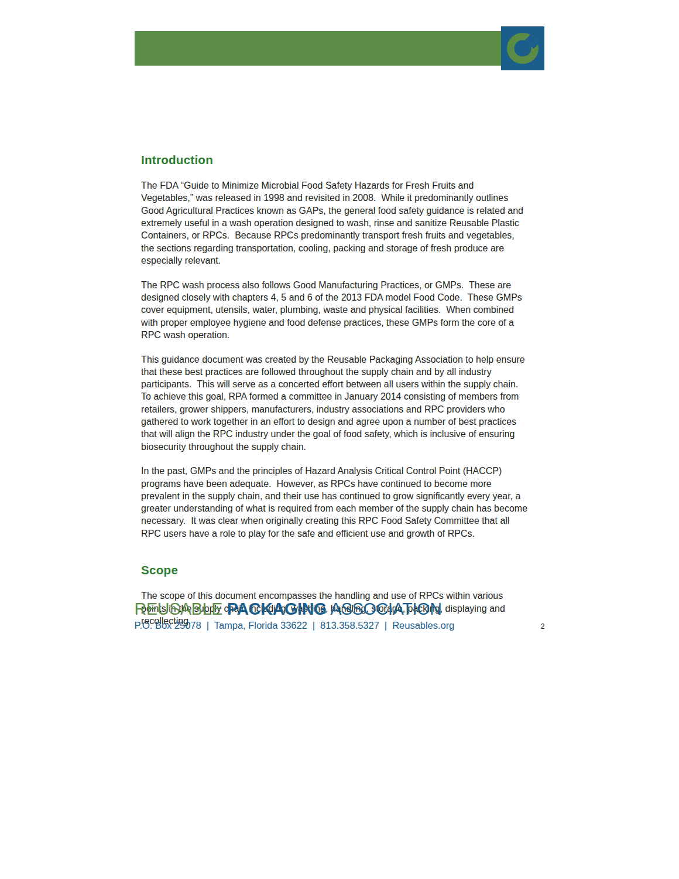Introduction
The FDA “Guide to Minimize Microbial Food Safety Hazards for Fresh Fruits and Vegetables,” was released in 1998 and revisited in 2008. While it predominantly outlines Good Agricultural Practices known as GAPs, the general food safety guidance is related and extremely useful in a wash operation designed to wash, rinse and sanitize Reusable Plastic Containers, or RPCs. Because RPCs predominantly transport fresh fruits and vegetables, the sections regarding transportation, cooling, packing and storage of fresh produce are especially relevant.
The RPC wash process also follows Good Manufacturing Practices, or GMPs. These are designed closely with chapters 4, 5 and 6 of the 2013 FDA model Food Code. These GMPs cover equipment, utensils, water, plumbing, waste and physical facilities. When combined with proper employee hygiene and food defense practices, these GMPs form the core of a RPC wash operation.
This guidance document was created by the Reusable Packaging Association to help ensure that these best practices are followed throughout the supply chain and by all industry participants. This will serve as a concerted effort between all users within the supply chain. To achieve this goal, RPA formed a committee in January 2014 consisting of members from retailers, grower shippers, manufacturers, industry associations and RPC providers who gathered to work together in an effort to design and agree upon a number of best practices that will align the RPC industry under the goal of food safety, which is inclusive of ensuring biosecurity throughout the supply chain.
In the past, GMPs and the principles of Hazard Analysis Critical Control Point (HACCP) programs have been adequate. However, as RPCs have continued to become more prevalent in the supply chain, and their use has continued to grow significantly every year, a greater understanding of what is required from each member of the supply chain has become necessary. It was clear when originally creating this RPC Food Safety Committee that all RPC users have a role to play for the safe and efficient use and growth of RPCs.
Scope
The scope of this document encompasses the handling and use of RPCs within various points in the supply chain including: washing, handling, storage, packing, displaying and recollecting.
REUSABLE PACKAGING ASSOCIATION
P.O. Box 25078 | Tampa, Florida 33622 | 813.358.5327 | Reusables.org 2